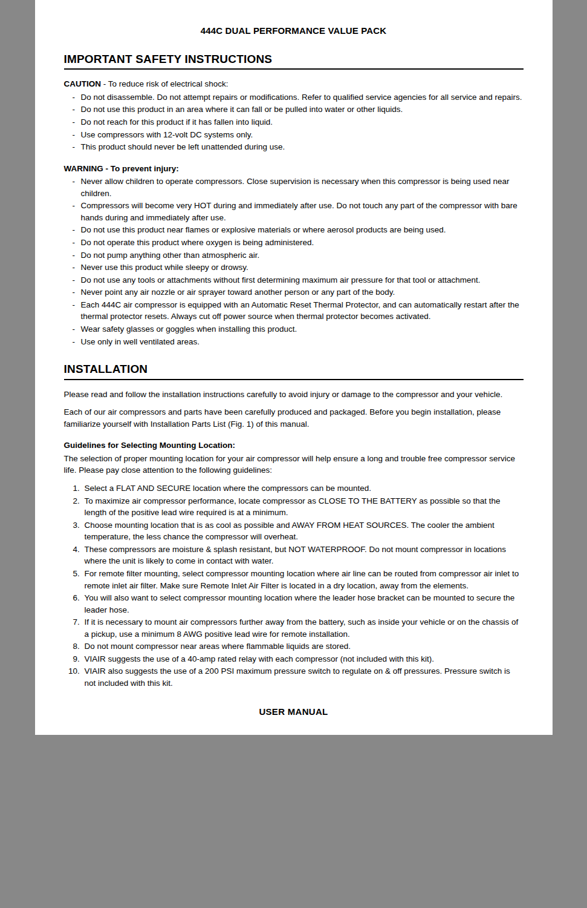444C DUAL PERFORMANCE VALUE PACK
IMPORTANT SAFETY INSTRUCTIONS
CAUTION - To reduce risk of electrical shock:
Do not disassemble. Do not attempt repairs or modifications. Refer to qualified service agencies for all service and repairs.
Do not use this product in an area where it can fall or be pulled into water or other liquids.
Do not reach for this product if it has fallen into liquid.
Use compressors with 12-volt DC systems only.
This product should never be left unattended during use.
WARNING - To prevent injury:
Never allow children to operate compressors. Close supervision is necessary when this compressor is being used near children.
Compressors will become very HOT during and immediately after use. Do not touch any part of the compressor with bare hands during and immediately after use.
Do not use this product near flames or explosive materials or where aerosol products are being used.
Do not operate this product where oxygen is being administered.
Do not pump anything other than atmospheric air.
Never use this product while sleepy or drowsy.
Do not use any tools or attachments without first determining maximum air pressure for that tool or attachment.
Never point any air nozzle or air sprayer toward another person or any part of the body.
Each 444C air compressor is equipped with an Automatic Reset Thermal Protector, and can automatically restart after the thermal protector resets. Always cut off power source when thermal protector becomes activated.
Wear safety glasses or goggles when installing this product.
Use only in well ventilated areas.
INSTALLATION
Please read and follow the installation instructions carefully to avoid injury or damage to the compressor and your vehicle.
Each of our air compressors and parts have been carefully produced and packaged. Before you begin installation, please familiarize yourself with Installation Parts List (Fig. 1) of this manual.
Guidelines for Selecting Mounting Location:
The selection of proper mounting location for your air compressor will help ensure a long and trouble free compressor service life. Please pay close attention to the following guidelines:
Select a FLAT AND SECURE location where the compressors can be mounted.
To maximize air compressor performance, locate compressor as CLOSE TO THE BATTERY as possible so that the length of the positive lead wire required is at a minimum.
Choose mounting location that is as cool as possible and AWAY FROM HEAT SOURCES. The cooler the ambient temperature, the less chance the compressor will overheat.
These compressors are moisture & splash resistant, but NOT WATERPROOF. Do not mount compressor in locations where the unit is likely to come in contact with water.
For remote filter mounting, select compressor mounting location where air line can be routed from compressor air inlet to remote inlet air filter. Make sure Remote Inlet Air Filter is located in a dry location, away from the elements.
You will also want to select compressor mounting location where the leader hose bracket can be mounted to secure the leader hose.
If it is necessary to mount air compressors further away from the battery, such as inside your vehicle or on the chassis of a pickup, use a minimum 8 AWG positive lead wire for remote installation.
Do not mount compressor near areas where flammable liquids are stored.
VIAIR suggests the use of a 40-amp rated relay with each compressor (not included with this kit).
VIAIR also suggests the use of a 200 PSI maximum pressure switch to regulate on & off pressures. Pressure switch is not included with this kit.
USER MANUAL